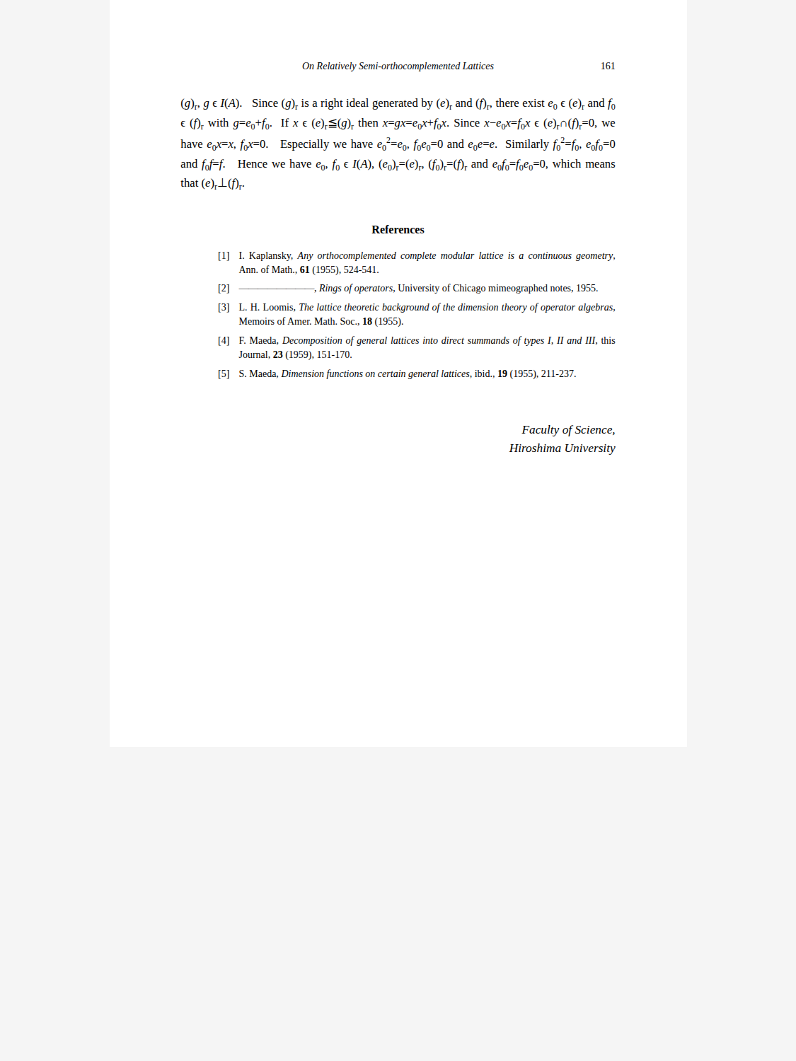On Relatively Semi-orthocomplemented Lattices 161
(g)r, g ϵ I(A). Since (g)r is a right ideal generated by (e)r and (f)r, there exist e0 ϵ (e)r and f0 ϵ (f)r with g=e0+f0. If x ϵ (e)r≦(g)r then x=gx=e0x+f0x. Since x−e0x=f0x ϵ (e)r∩(f)r=0, we have e0x=x, f0x=0. Especially we have e02=e0, f0e0=0 and e0e=e. Similarly f02=f0, e0f0=0 and f0f=f. Hence we have e0, f0 ϵ I(A), (e0)r=(e)r, (f0)r=(f)r and e0f0=f0e0=0, which means that (e)r⊥(f)r.
References
[1] I. Kaplansky, Any orthocomplemented complete modular lattice is a continuous geometry, Ann. of Math., 61 (1955), 524-541.
[2]————————, Rings of operators, University of Chicago mimeographed notes, 1955.
[3] L. H. Loomis, The lattice theoretic background of the dimension theory of operator algebras, Memoirs of Amer. Math. Soc., 18 (1955).
[4] F. Maeda, Decomposition of general lattices into direct summands of types I, II and III, this Journal, 23 (1959), 151-170.
[5] S. Maeda, Dimension functions on certain general lattices, ibid., 19 (1955), 211-237.
Faculty of Science,
Hiroshima University